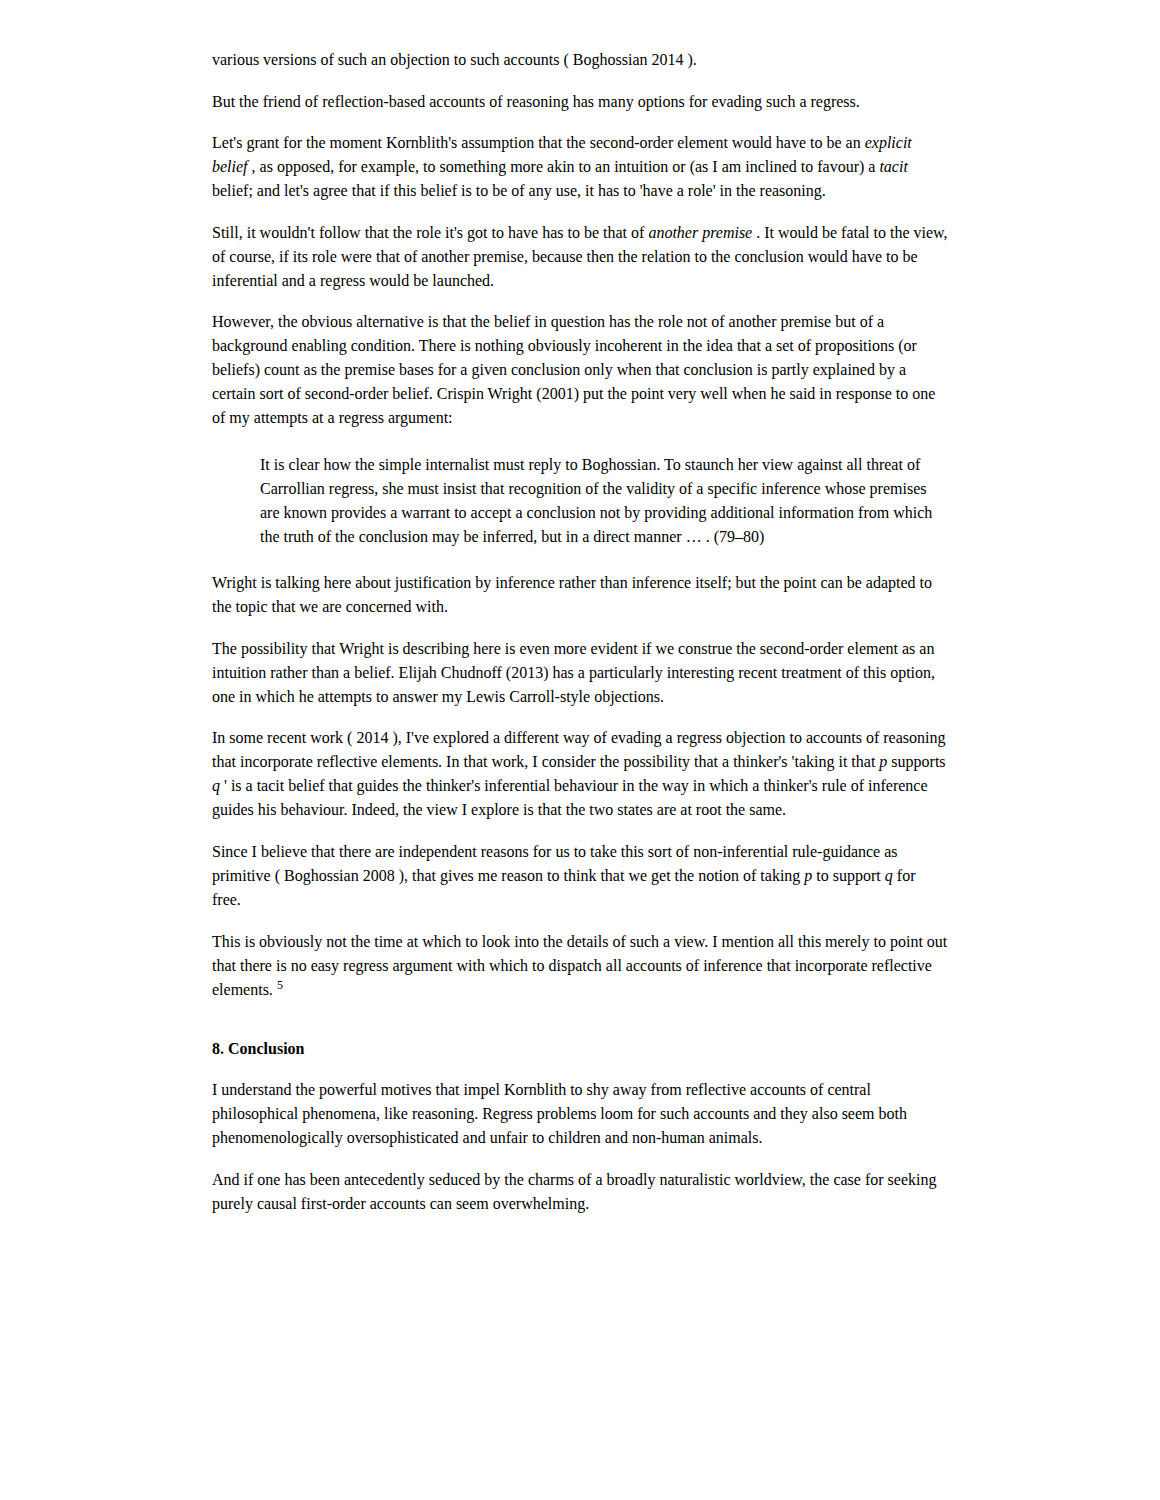various versions of such an objection to such accounts ( Boghossian 2014 ).
But the friend of reflection-based accounts of reasoning has many options for evading such a regress.
Let's grant for the moment Kornblith's assumption that the second-order element would have to be an explicit belief , as opposed, for example, to something more akin to an intuition or (as I am inclined to favour) a tacit belief; and let's agree that if this belief is to be of any use, it has to 'have a role' in the reasoning.
Still, it wouldn't follow that the role it's got to have has to be that of another premise . It would be fatal to the view, of course, if its role were that of another premise, because then the relation to the conclusion would have to be inferential and a regress would be launched.
However, the obvious alternative is that the belief in question has the role not of another premise but of a background enabling condition. There is nothing obviously incoherent in the idea that a set of propositions (or beliefs) count as the premise bases for a given conclusion only when that conclusion is partly explained by a certain sort of second-order belief. Crispin Wright (2001) put the point very well when he said in response to one of my attempts at a regress argument:
It is clear how the simple internalist must reply to Boghossian. To staunch her view against all threat of Carrollian regress, she must insist that recognition of the validity of a specific inference whose premises are known provides a warrant to accept a conclusion not by providing additional information from which the truth of the conclusion may be inferred, but in a direct manner … . (79–80)
Wright is talking here about justification by inference rather than inference itself; but the point can be adapted to the topic that we are concerned with.
The possibility that Wright is describing here is even more evident if we construe the second-order element as an intuition rather than a belief. Elijah Chudnoff (2013) has a particularly interesting recent treatment of this option, one in which he attempts to answer my Lewis Carroll-style objections.
In some recent work ( 2014 ), I've explored a different way of evading a regress objection to accounts of reasoning that incorporate reflective elements. In that work, I consider the possibility that a thinker's 'taking it that p supports q ' is a tacit belief that guides the thinker's inferential behaviour in the way in which a thinker's rule of inference guides his behaviour. Indeed, the view I explore is that the two states are at root the same.
Since I believe that there are independent reasons for us to take this sort of non-inferential rule-guidance as primitive ( Boghossian 2008 ), that gives me reason to think that we get the notion of taking p to support q for free.
This is obviously not the time at which to look into the details of such a view. I mention all this merely to point out that there is no easy regress argument with which to dispatch all accounts of inference that incorporate reflective elements. 5
8. Conclusion
I understand the powerful motives that impel Kornblith to shy away from reflective accounts of central philosophical phenomena, like reasoning. Regress problems loom for such accounts and they also seem both phenomenologically oversophisticated and unfair to children and non-human animals.
And if one has been antecedently seduced by the charms of a broadly naturalistic worldview, the case for seeking purely causal first-order accounts can seem overwhelming.